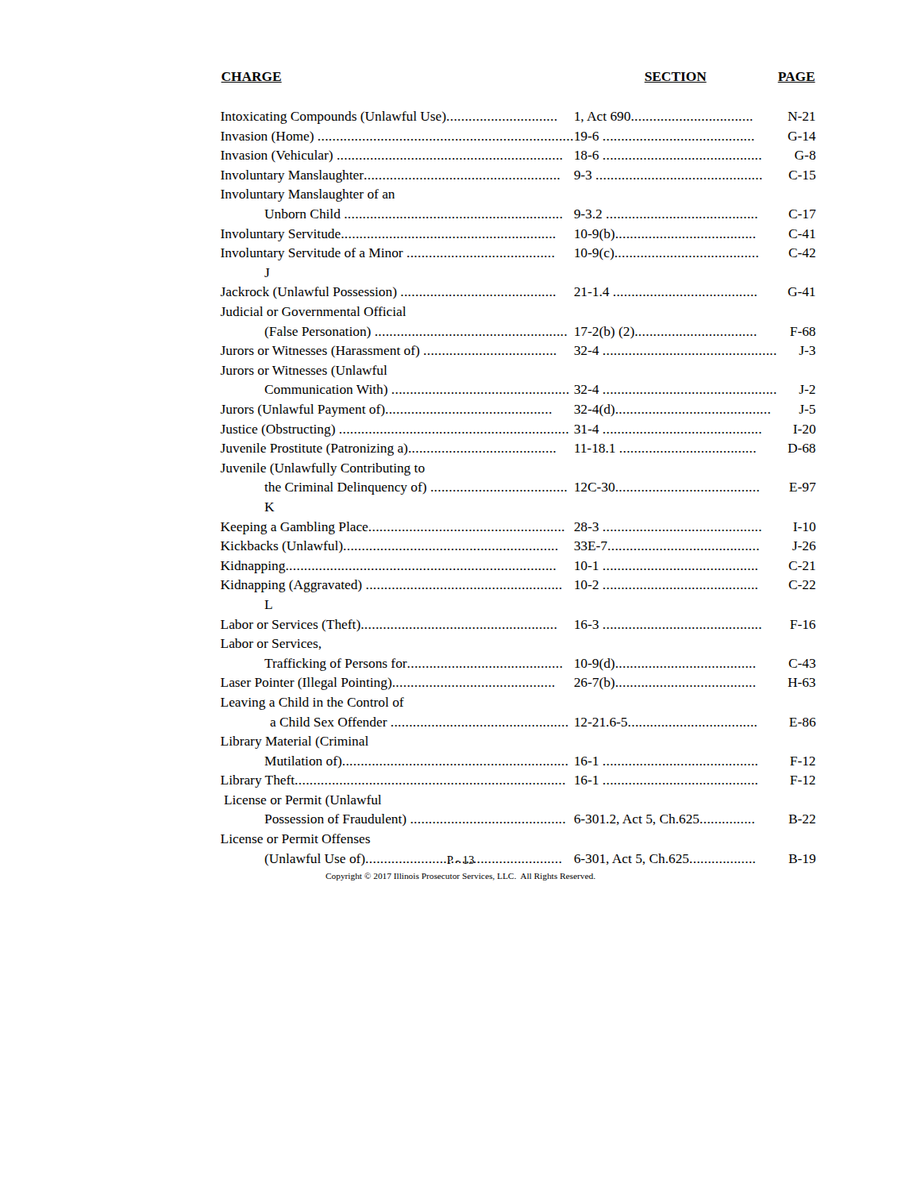| CHARGE | SECTION | PAGE |
| --- | --- | --- |
| Intoxicating Compounds (Unlawful Use) .............................. | 1, Act 690 ................................. | N-21 |
| Invasion (Home) ..................................................................... | 19-6 ......................................... | G-14 |
| Invasion (Vehicular) ............................................................. | 18-6 ........................................... | G-8 |
| Involuntary Manslaughter ..................................................... | 9-3 ............................................. | C-15 |
| Involuntary Manslaughter of an | | |
| Unborn Child ........................................................... | 9-3.2 ......................................... | C-17 |
| Involuntary Servitude .......................................................... | 10-9(b) ...................................... | C-41 |
| Involuntary Servitude of a Minor ........................................ | 10-9(c) ....................................... | C-42 |
| J | | |
| Jackrock (Unlawful Possession) .......................................... | 21-1.4 ....................................... | G-41 |
| Judicial or Governmental Official | | |
| (False Personation) .................................................... | 17-2(b) (2) ................................. | F-68 |
| Jurors or Witnesses (Harassment of) .................................... | 32-4 ............................................... | J-3 |
| Jurors or Witnesses (Unlawful | | |
| Communication With) ................................................ | 32-4 ............................................... | J-2 |
| Jurors (Unlawful Payment of) ............................................. | 32-4(d) .......................................... | J-5 |
| Justice (Obstructing) .............................................................. | 31-4 ........................................... | I-20 |
| Juvenile Prostitute (Patronizing a) ........................................ | 11-18.1 ..................................... | D-68 |
| Juvenile (Unlawfully Contributing to | | |
| the Criminal Delinquency of) ..................................... | 12C-30 ....................................... | E-97 |
| K | | |
| Keeping a Gambling Place ..................................................... | 28-3 ........................................... | I-10 |
| Kickbacks (Unlawful) .......................................................... | 33E-7 ......................................... | J-26 |
| Kidnapping ......................................................................... | 10-1 .......................................... | C-21 |
| Kidnapping (Aggravated) ..................................................... | 10-2 .......................................... | C-22 |
| L | | |
| Labor or Services (Theft) ..................................................... | 16-3 ........................................... | F-16 |
| Labor or Services, | | |
| Trafficking of Persons for .......................................... | 10-9(d) ...................................... | C-43 |
| Laser Pointer (Illegal Pointing) ............................................ | 26-7(b) ...................................... | H-63 |
| Leaving a Child in the Control of | | |
| a Child Sex Offender ................................................ | 12-21.6-5 ................................... | E-86 |
| Library Material (Criminal | | |
| Mutilation of) ............................................................. | 16-1 .......................................... | F-12 |
| Library Theft ......................................................................... | 16-1 .......................................... | F-12 |
| License or Permit (Unlawful | | |
| Possession of Fraudulent) .......................................... | 6-301.2, Act 5, Ch.625 ............... | B-22 |
| License or Permit Offenses | | |
| (Unlawful Use of) ..................................................... | 6-301, Act 5, Ch.625 .................. | B-19 |
P - 13
Copyright © 2017 Illinois Prosecutor Services, LLC. All Rights Reserved.